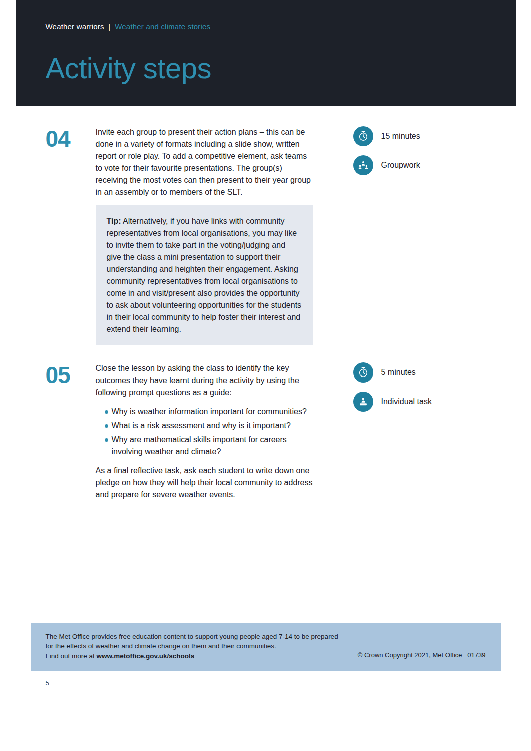Weather warriors | Weather and climate stories
Activity steps
04
Invite each group to present their action plans – this can be done in a variety of formats including a slide show, written report or role play. To add a competitive element, ask teams to vote for their favourite presentations. The group(s) receiving the most votes can then present to their year group in an assembly or to members of the SLT.
Tip: Alternatively, if you have links with community representatives from local organisations, you may like to invite them to take part in the voting/judging and give the class a mini presentation to support their understanding and heighten their engagement. Asking community representatives from local organisations to come in and visit/present also provides the opportunity to ask about volunteering opportunities for the students in their local community to help foster their interest and extend their learning.
15 minutes
Groupwork
05
Close the lesson by asking the class to identify the key outcomes they have learnt during the activity by using the following prompt questions as a guide:
Why is weather information important for communities?
What is a risk assessment and why is it important?
Why are mathematical skills important for careers involving weather and climate?
As a final reflective task, ask each student to write down one pledge on how they will help their local community to address and prepare for severe weather events.
5 minutes
Individual task
The Met Office provides free education content to support young people aged 7-14 to be prepared for the effects of weather and climate change on them and their communities.
Find out more at www.metoffice.gov.uk/schools
© Crown Copyright 2021, Met Office 01739
5